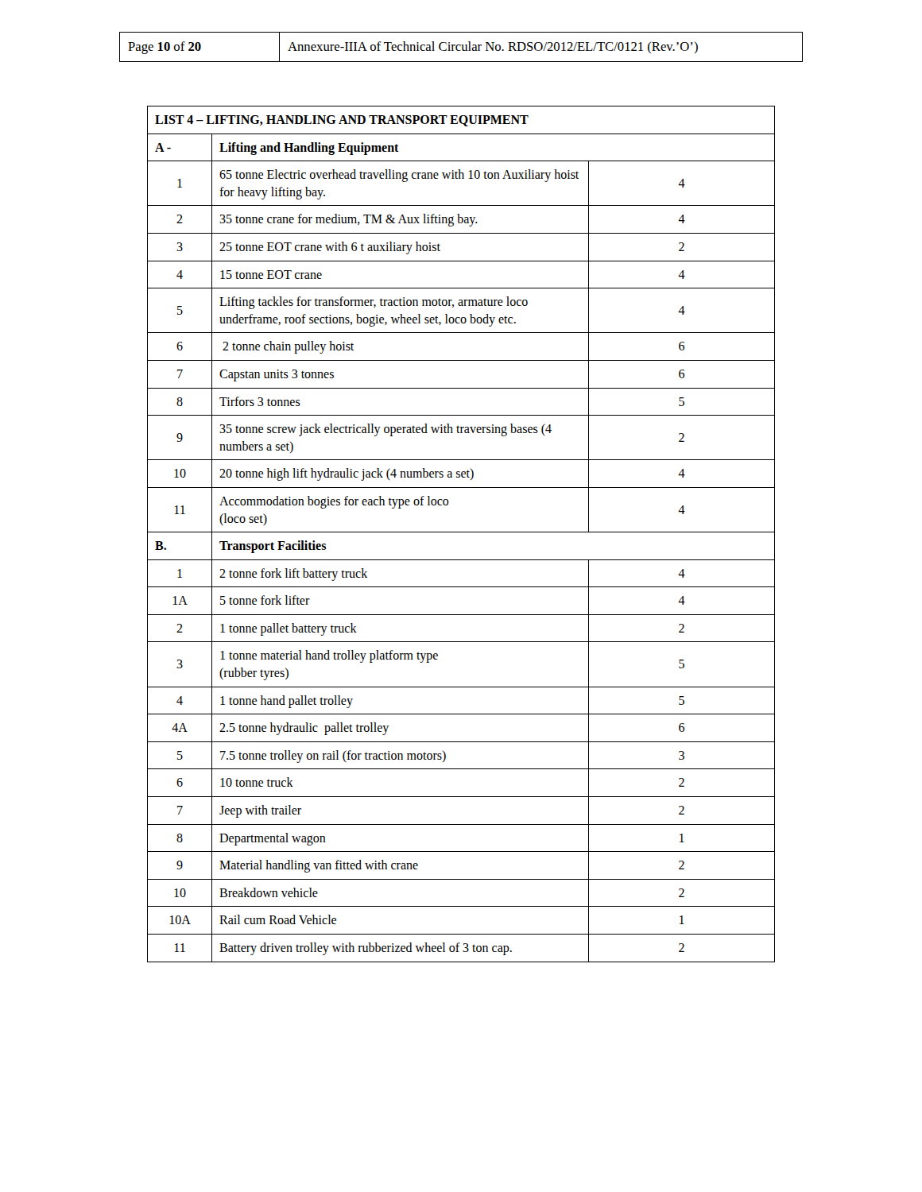| Page 10 of 20 | Annexure-IIIA of Technical Circular No. RDSO/2012/EL/TC/0121 (Rev.’O’) |
| LIST 4 – LIFTING, HANDLING AND TRANSPORT EQUIPMENT |
| A - | Lifting and Handling Equipment |
| 1 | 65 tonne Electric overhead travelling crane with 10 ton Auxiliary hoist for heavy lifting bay. | 4 |
| 2 | 35 tonne crane for medium, TM & Aux lifting bay. | 4 |
| 3 | 25 tonne EOT crane with 6 t auxiliary hoist | 2 |
| 4 | 15 tonne EOT crane | 4 |
| 5 | Lifting tackles for transformer, traction motor, armature loco underframe, roof sections, bogie, wheel set, loco body etc. | 4 |
| 6 | 2 tonne chain pulley hoist | 6 |
| 7 | Capstan units 3 tonnes | 6 |
| 8 | Tirfors 3 tonnes | 5 |
| 9 | 35 tonne screw jack electrically operated with traversing bases (4 numbers a set) | 2 |
| 10 | 20 tonne high lift hydraulic jack (4 numbers a set) | 4 |
| 11 | Accommodation bogies for each type of loco (loco set) | 4 |
| B. | Transport Facilities |
| 1 | 2 tonne fork lift battery truck | 4 |
| 1A | 5 tonne fork lifter | 4 |
| 2 | 1 tonne pallet battery truck | 2 |
| 3 | 1 tonne material hand trolley platform type (rubber tyres) | 5 |
| 4 | 1 tonne hand pallet trolley | 5 |
| 4A | 2.5 tonne hydraulic pallet trolley | 6 |
| 5 | 7.5 tonne trolley on rail (for traction motors) | 3 |
| 6 | 10 tonne truck | 2 |
| 7 | Jeep with trailer | 2 |
| 8 | Departmental wagon | 1 |
| 9 | Material handling van fitted with crane | 2 |
| 10 | Breakdown vehicle | 2 |
| 10A | Rail cum Road Vehicle | 1 |
| 11 | Battery driven trolley with rubberized wheel of 3 ton cap. | 2 |